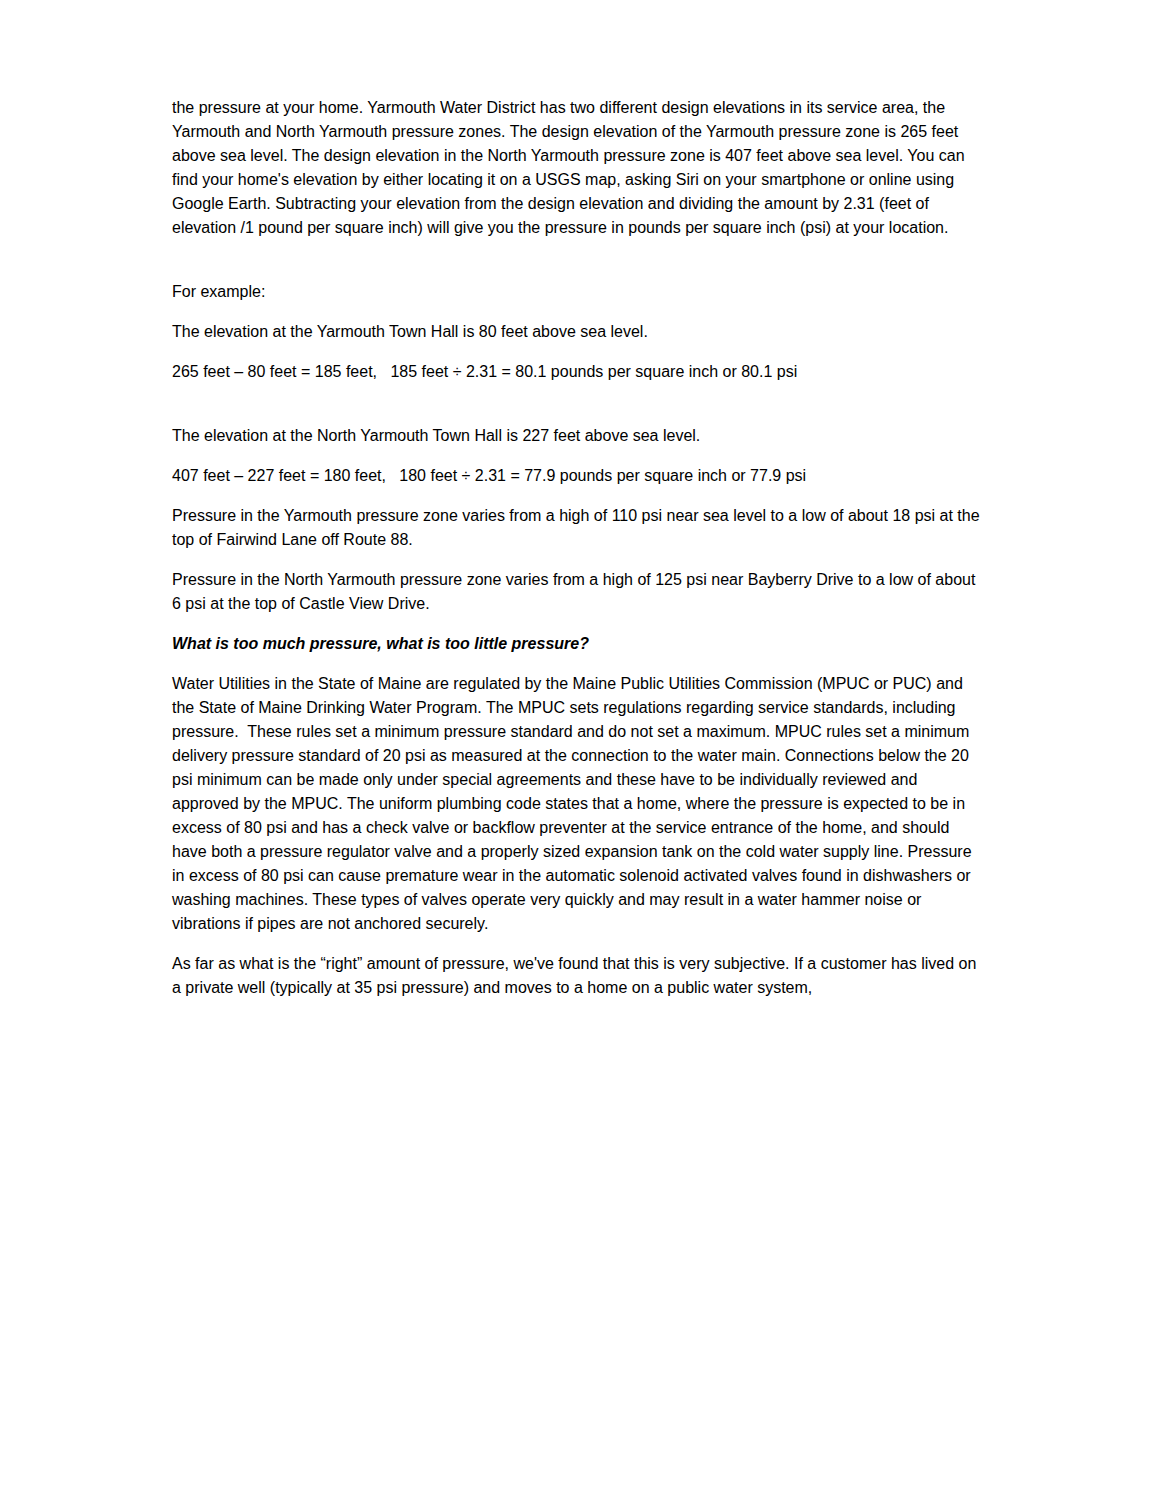the pressure at your home. Yarmouth Water District has two different design elevations in its service area, the Yarmouth and North Yarmouth pressure zones. The design elevation of the Yarmouth pressure zone is 265 feet above sea level. The design elevation in the North Yarmouth pressure zone is 407 feet above sea level. You can find your home's elevation by either locating it on a USGS map, asking Siri on your smartphone or online using Google Earth. Subtracting your elevation from the design elevation and dividing the amount by 2.31 (feet of elevation /1 pound per square inch) will give you the pressure in pounds per square inch (psi) at your location.
For example:
The elevation at the Yarmouth Town Hall is 80 feet above sea level.
265 feet – 80 feet = 185 feet, 185 feet ÷ 2.31 = 80.1 pounds per square inch or 80.1 psi
The elevation at the North Yarmouth Town Hall is 227 feet above sea level.
407 feet – 227 feet = 180 feet, 180 feet ÷ 2.31 = 77.9 pounds per square inch or 77.9 psi
Pressure in the Yarmouth pressure zone varies from a high of 110 psi near sea level to a low of about 18 psi at the top of Fairwind Lane off Route 88.
Pressure in the North Yarmouth pressure zone varies from a high of 125 psi near Bayberry Drive to a low of about 6 psi at the top of Castle View Drive.
What is too much pressure, what is too little pressure?
Water Utilities in the State of Maine are regulated by the Maine Public Utilities Commission (MPUC or PUC) and the State of Maine Drinking Water Program. The MPUC sets regulations regarding service standards, including pressure. These rules set a minimum pressure standard and do not set a maximum. MPUC rules set a minimum delivery pressure standard of 20 psi as measured at the connection to the water main. Connections below the 20 psi minimum can be made only under special agreements and these have to be individually reviewed and approved by the MPUC. The uniform plumbing code states that a home, where the pressure is expected to be in excess of 80 psi and has a check valve or backflow preventer at the service entrance of the home, and should have both a pressure regulator valve and a properly sized expansion tank on the cold water supply line. Pressure in excess of 80 psi can cause premature wear in the automatic solenoid activated valves found in dishwashers or washing machines. These types of valves operate very quickly and may result in a water hammer noise or vibrations if pipes are not anchored securely.
As far as what is the “right” amount of pressure, we've found that this is very subjective. If a customer has lived on a private well (typically at 35 psi pressure) and moves to a home on a public water system,